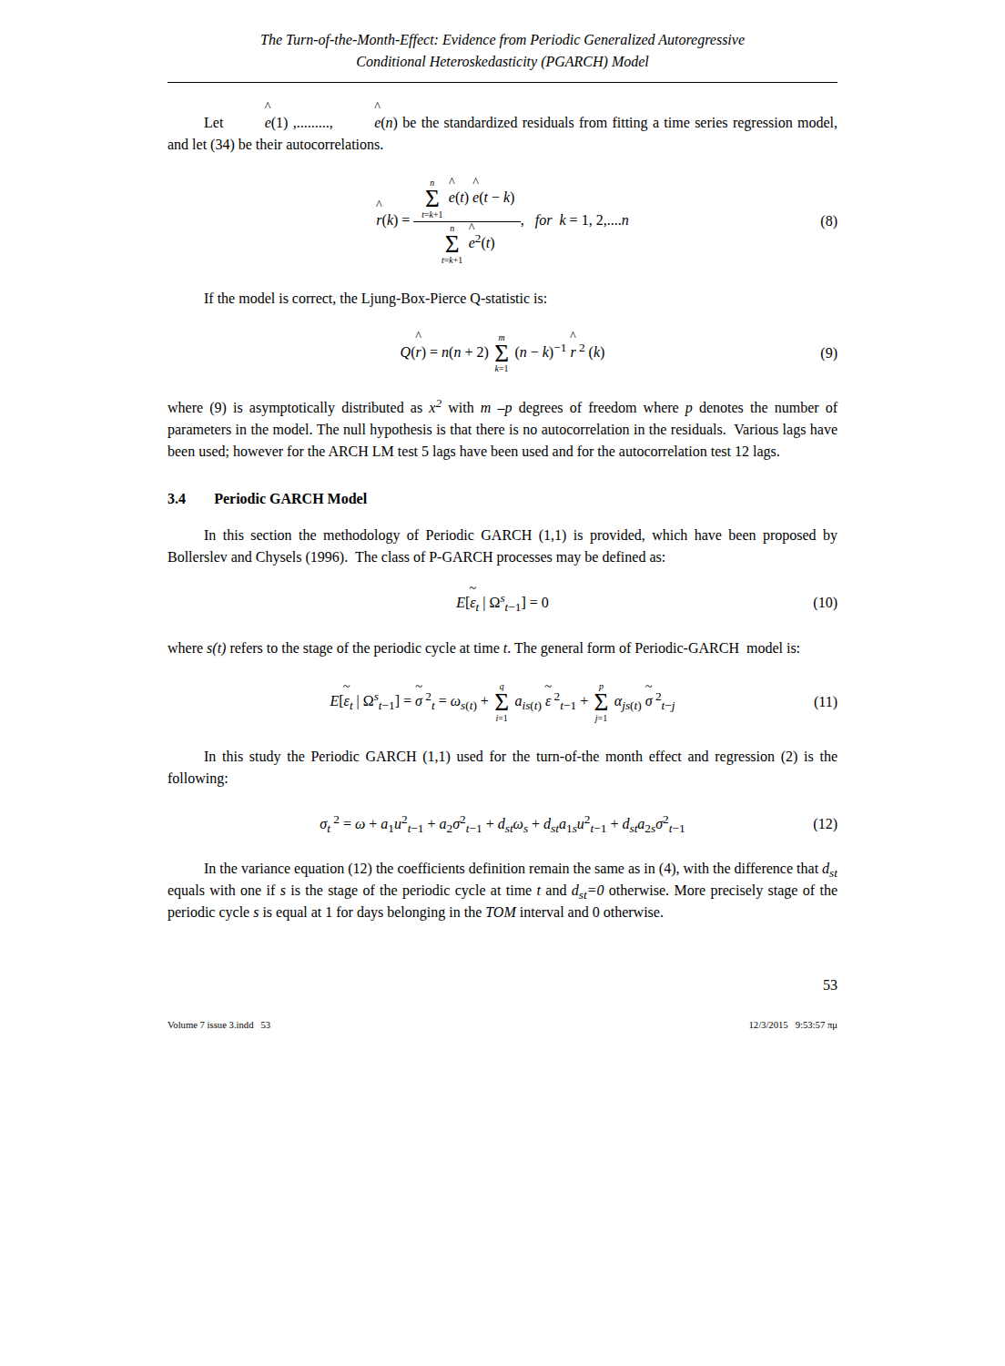The Turn-of-the-Month-Effect: Evidence from Periodic Generalized Autoregressive
Conditional Heteroskedasticity (PGARCH) Model
Let e(1) ,........., e(n) be the standardized residuals from fitting a time series regression model, and let (34) be their autocorrelations.
r(k) = nΣt=k+1 e(t) e(t − k) nΣt=k+1 e2(t) , for k = 1, 2,....n
(8)
If the model is correct, the Ljung-Box-Pierce Q-statistic is:
Q(r) = n(n + 2) mΣk=1 (n − k)−1 r 2 (k)
(9)
where (9) is asymptotically distributed as x2 with m –p degrees of freedom where p denotes the number of parameters in the model. The null hypothesis is that there is no autocorrelation in the residuals. Various lags have been used; however for the ARCH LM test 5 lags have been used and for the autocorrelation test 12 lags.
3.4 Periodic GARCH Model
In this section the methodology of Periodic GARCH (1,1) is provided, which have been proposed by Bollerslev and Chysels (1996). The class of P-GARCH processes may be defined as:
E[εt | Ωst−1] = 0
(10)
where s(t) refers to the stage of the periodic cycle at time t. The general form of Periodic-GARCH model is:
E[εt | Ωst−1] = σ 2t = ωs(t) + qΣi=1 ais(t) ε 2t−1 + pΣj=1 αjs(t) σ 2t−j
(11)
In this study the Periodic GARCH (1,1) used for the turn-of-the month effect and regression (2) is the following:
σt 2 = ω + a1u2t−1 + a2σ2t−1 + dstωs + dsta1su2t−1 + dsta2sσ2t−1
(12)
In the variance equation (12) the coefficients definition remain the same as in (4), with the difference that dst equals with one if s is the stage of the periodic cycle at time t and dst=0 otherwise. More precisely stage of the periodic cycle s is equal at 1 for days belonging in the TOM interval and 0 otherwise.
53
Volume 7 issue 3.indd 53 12/3/2015 9:53:57 πμ